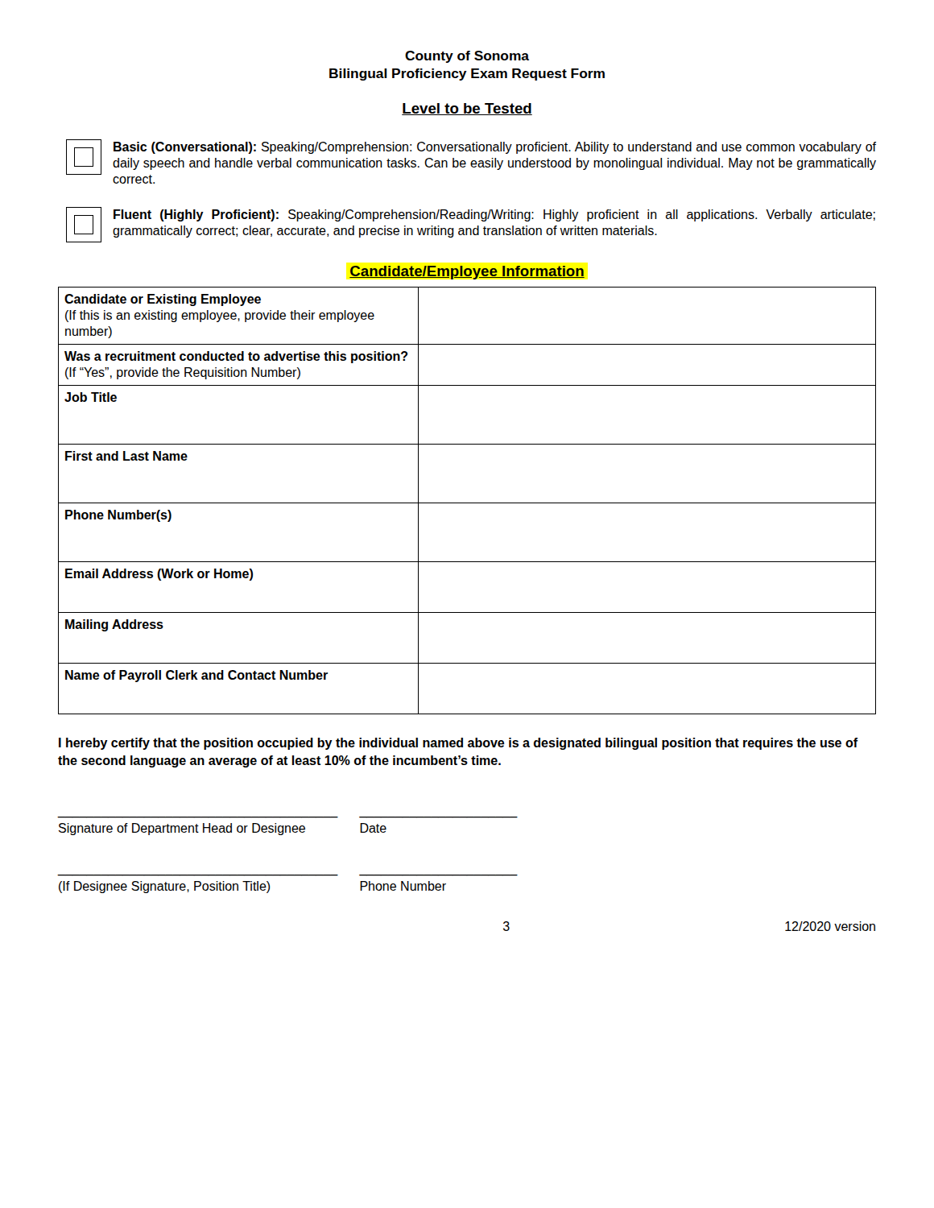County of Sonoma
Bilingual Proficiency Exam Request Form
Level to be Tested
Basic (Conversational): Speaking/Comprehension: Conversationally proficient. Ability to understand and use common vocabulary of daily speech and handle verbal communication tasks. Can be easily understood by monolingual individual. May not be grammatically correct.
Fluent (Highly Proficient): Speaking/Comprehension/Reading/Writing: Highly proficient in all applications. Verbally articulate; grammatically correct; clear, accurate, and precise in writing and translation of written materials.
Candidate/Employee Information
| Candidate or Existing Employee (If this is an existing employee, provide their employee number) | |
| Was a recruitment conducted to advertise this position? (If “Yes”, provide the Requisition Number) | |
| Job Title | |
| First and Last Name | |
| Phone Number(s) | |
| Email Address (Work or Home) | |
| Mailing Address | |
| Name of Payroll Clerk and Contact Number | |
I hereby certify that the position occupied by the individual named above is a designated bilingual position that requires the use of the second language an average of at least 10% of the incumbent’s time.
_______________________________________
______________________
Signature of Department Head or Designee
Date
_______________________________________
______________________
(If Designee Signature, Position Title)
Phone Number
3
12/2020 version